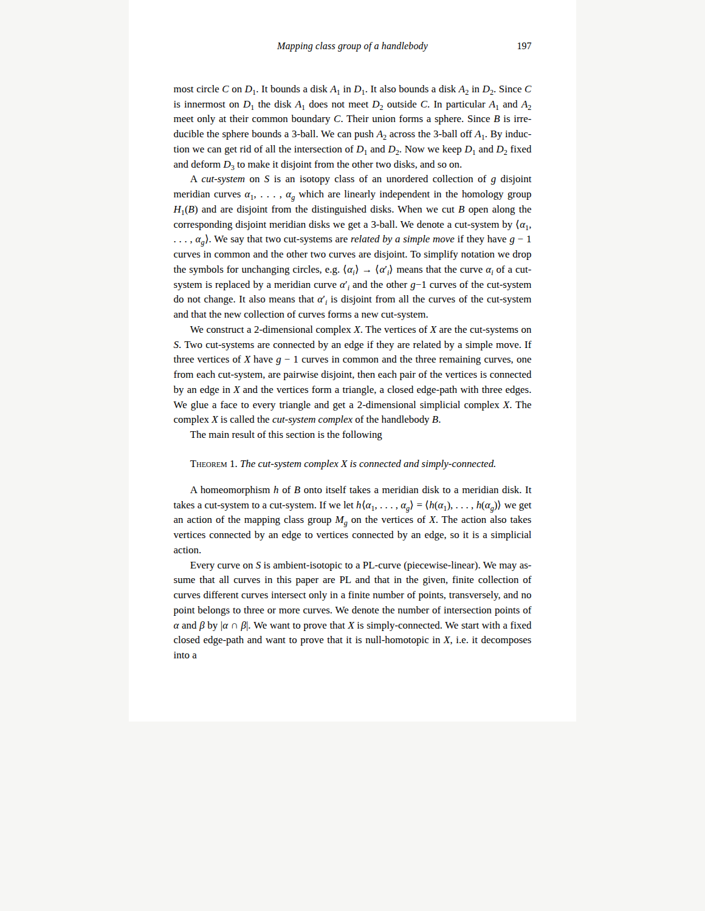Mapping class group of a handlebody 197
most circle C on D1. It bounds a disk A1 in D1. It also bounds a disk A2 in D2. Since C is innermost on D1 the disk A1 does not meet D2 outside C. In particular A1 and A2 meet only at their common boundary C. Their union forms a sphere. Since B is irreducible the sphere bounds a 3-ball. We can push A2 across the 3-ball off A1. By induction we can get rid of all the intersection of D1 and D2. Now we keep D1 and D2 fixed and deform D3 to make it disjoint from the other two disks, and so on.
A cut-system on S is an isotopy class of an unordered collection of g disjoint meridian curves α1, . . . , αg which are linearly independent in the homology group H1(B) and are disjoint from the distinguished disks. When we cut B open along the corresponding disjoint meridian disks we get a 3-ball. We denote a cut-system by ⟨α1, . . . , αg⟩. We say that two cut-systems are related by a simple move if they have g − 1 curves in common and the other two curves are disjoint. To simplify notation we drop the symbols for unchanging circles, e.g. ⟨αi⟩ → ⟨α′i⟩ means that the curve αi of a cut-system is replaced by a meridian curve α′i and the other g−1 curves of the cut-system do not change. It also means that α′i is disjoint from all the curves of the cut-system and that the new collection of curves forms a new cut-system.
We construct a 2-dimensional complex X. The vertices of X are the cut-systems on S. Two cut-systems are connected by an edge if they are related by a simple move. If three vertices of X have g − 1 curves in common and the three remaining curves, one from each cut-system, are pairwise disjoint, then each pair of the vertices is connected by an edge in X and the vertices form a triangle, a closed edge-path with three edges. We glue a face to every triangle and get a 2-dimensional simplicial complex X. The complex X is called the cut-system complex of the handlebody B.
The main result of this section is the following
Theorem 1. The cut-system complex X is connected and simply-connected.
A homeomorphism h of B onto itself takes a meridian disk to a meridian disk. It takes a cut-system to a cut-system. If we let h⟨α1, . . . , αg⟩ = ⟨h(α1), . . . , h(αg)⟩ we get an action of the mapping class group Mg on the vertices of X. The action also takes vertices connected by an edge to vertices connected by an edge, so it is a simplicial action.
Every curve on S is ambient-isotopic to a PL-curve (piecewise-linear). We may assume that all curves in this paper are PL and that in the given, finite collection of curves different curves intersect only in a finite number of points, transversely, and no point belongs to three or more curves. We denote the number of intersection points of α and β by |α ∩ β|. We want to prove that X is simply-connected. We start with a fixed closed edge-path and want to prove that it is null-homotopic in X, i.e. it decomposes into a